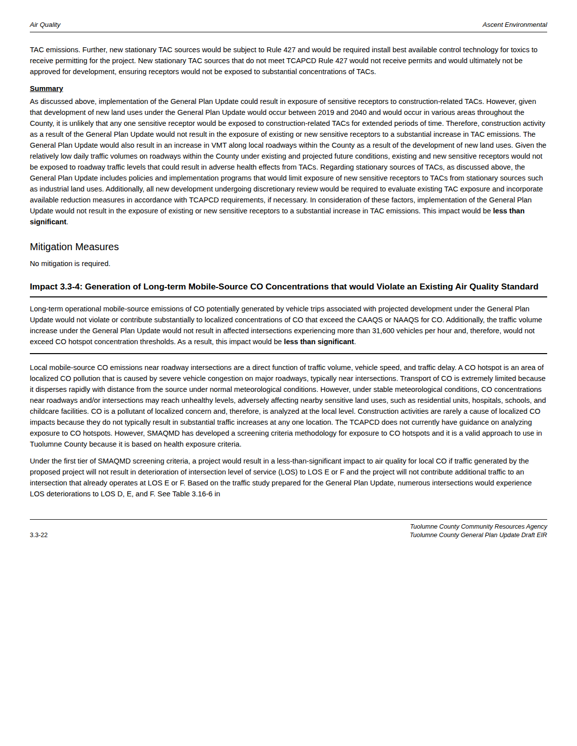Air Quality
Ascent Environmental
TAC emissions. Further, new stationary TAC sources would be subject to Rule 427 and would be required install best available control technology for toxics to receive permitting for the project. New stationary TAC sources that do not meet TCAPCD Rule 427 would not receive permits and would ultimately not be approved for development, ensuring receptors would not be exposed to substantial concentrations of TACs.
Summary
As discussed above, implementation of the General Plan Update could result in exposure of sensitive receptors to construction-related TACs. However, given that development of new land uses under the General Plan Update would occur between 2019 and 2040 and would occur in various areas throughout the County, it is unlikely that any one sensitive receptor would be exposed to construction-related TACs for extended periods of time. Therefore, construction activity as a result of the General Plan Update would not result in the exposure of existing or new sensitive receptors to a substantial increase in TAC emissions. The General Plan Update would also result in an increase in VMT along local roadways within the County as a result of the development of new land uses. Given the relatively low daily traffic volumes on roadways within the County under existing and projected future conditions, existing and new sensitive receptors would not be exposed to roadway traffic levels that could result in adverse health effects from TACs. Regarding stationary sources of TACs, as discussed above, the General Plan Update includes policies and implementation programs that would limit exposure of new sensitive receptors to TACs from stationary sources such as industrial land uses. Additionally, all new development undergoing discretionary review would be required to evaluate existing TAC exposure and incorporate available reduction measures in accordance with TCAPCD requirements, if necessary. In consideration of these factors, implementation of the General Plan Update would not result in the exposure of existing or new sensitive receptors to a substantial increase in TAC emissions. This impact would be less than significant.
Mitigation Measures
No mitigation is required.
Impact 3.3-4: Generation of Long-term Mobile-Source CO Concentrations that would Violate an Existing Air Quality Standard
Long-term operational mobile-source emissions of CO potentially generated by vehicle trips associated with projected development under the General Plan Update would not violate or contribute substantially to localized concentrations of CO that exceed the CAAQS or NAAQS for CO. Additionally, the traffic volume increase under the General Plan Update would not result in affected intersections experiencing more than 31,600 vehicles per hour and, therefore, would not exceed CO hotspot concentration thresholds. As a result, this impact would be less than significant.
Local mobile-source CO emissions near roadway intersections are a direct function of traffic volume, vehicle speed, and traffic delay. A CO hotspot is an area of localized CO pollution that is caused by severe vehicle congestion on major roadways, typically near intersections. Transport of CO is extremely limited because it disperses rapidly with distance from the source under normal meteorological conditions. However, under stable meteorological conditions, CO concentrations near roadways and/or intersections may reach unhealthy levels, adversely affecting nearby sensitive land uses, such as residential units, hospitals, schools, and childcare facilities. CO is a pollutant of localized concern and, therefore, is analyzed at the local level. Construction activities are rarely a cause of localized CO impacts because they do not typically result in substantial traffic increases at any one location. The TCAPCD does not currently have guidance on analyzing exposure to CO hotspots. However, SMAQMD has developed a screening criteria methodology for exposure to CO hotspots and it is a valid approach to use in Tuolumne County because it is based on health exposure criteria.
Under the first tier of SMAQMD screening criteria, a project would result in a less-than-significant impact to air quality for local CO if traffic generated by the proposed project will not result in deterioration of intersection level of service (LOS) to LOS E or F and the project will not contribute additional traffic to an intersection that already operates at LOS E or F. Based on the traffic study prepared for the General Plan Update, numerous intersections would experience LOS deteriorations to LOS D, E, and F. See Table 3.16-6 in
3.3-22
Tuolumne County Community Resources Agency
Tuolumne County General Plan Update Draft EIR